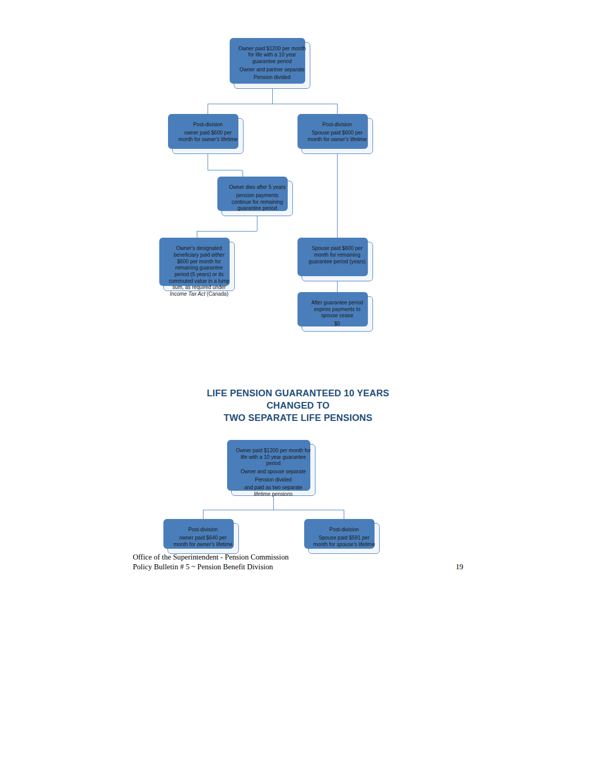============================================================ CHART 1 : Life pension guaranteed 10 years (death after 5 yrs) ============================================================
Owner paid $1200 per month for life with a 10 year guarantee period
Owner and partner separate
Pension divided
Post-division
owner paid $600 per month for owner's lifetime
Post-division
Spouse paid $600 per month for owner's lifetime
Owner dies after 5 years
pension payments continue for remaining guarantee period
Owner's designated beneficiary paid either $600 per month for remaining guarantee period (5 years) or its commuted value in a lump sum, as required under Income Tax Act (Canada)
Spouse paid $600 per month for remaining guarantee period (years)
After guarantee period expires payments to spouse cease
$0
============================================================ TITLE ============================================================
LIFE PENSION GUARANTEED 10 YEARS
CHANGED TO
TWO SEPARATE LIFE PENSIONS
============================================================ CHART 2 : Two separate life pensions ============================================================
Owner paid $1200 per month for life with a 10 year guarantee period
Owner and spouse separate
Pension divided
and paid as two separate lifetime pensions
Post-division
owner paid $640 per month for owner's lifetime
Post-division
Spouse paid $591 per month for spouse's lifetime
============================================================ FOOTER ============================================================
Office of the Superintendent - Pension Commission
Policy Bulletin # 5 ~ Pension Benefit Division 19